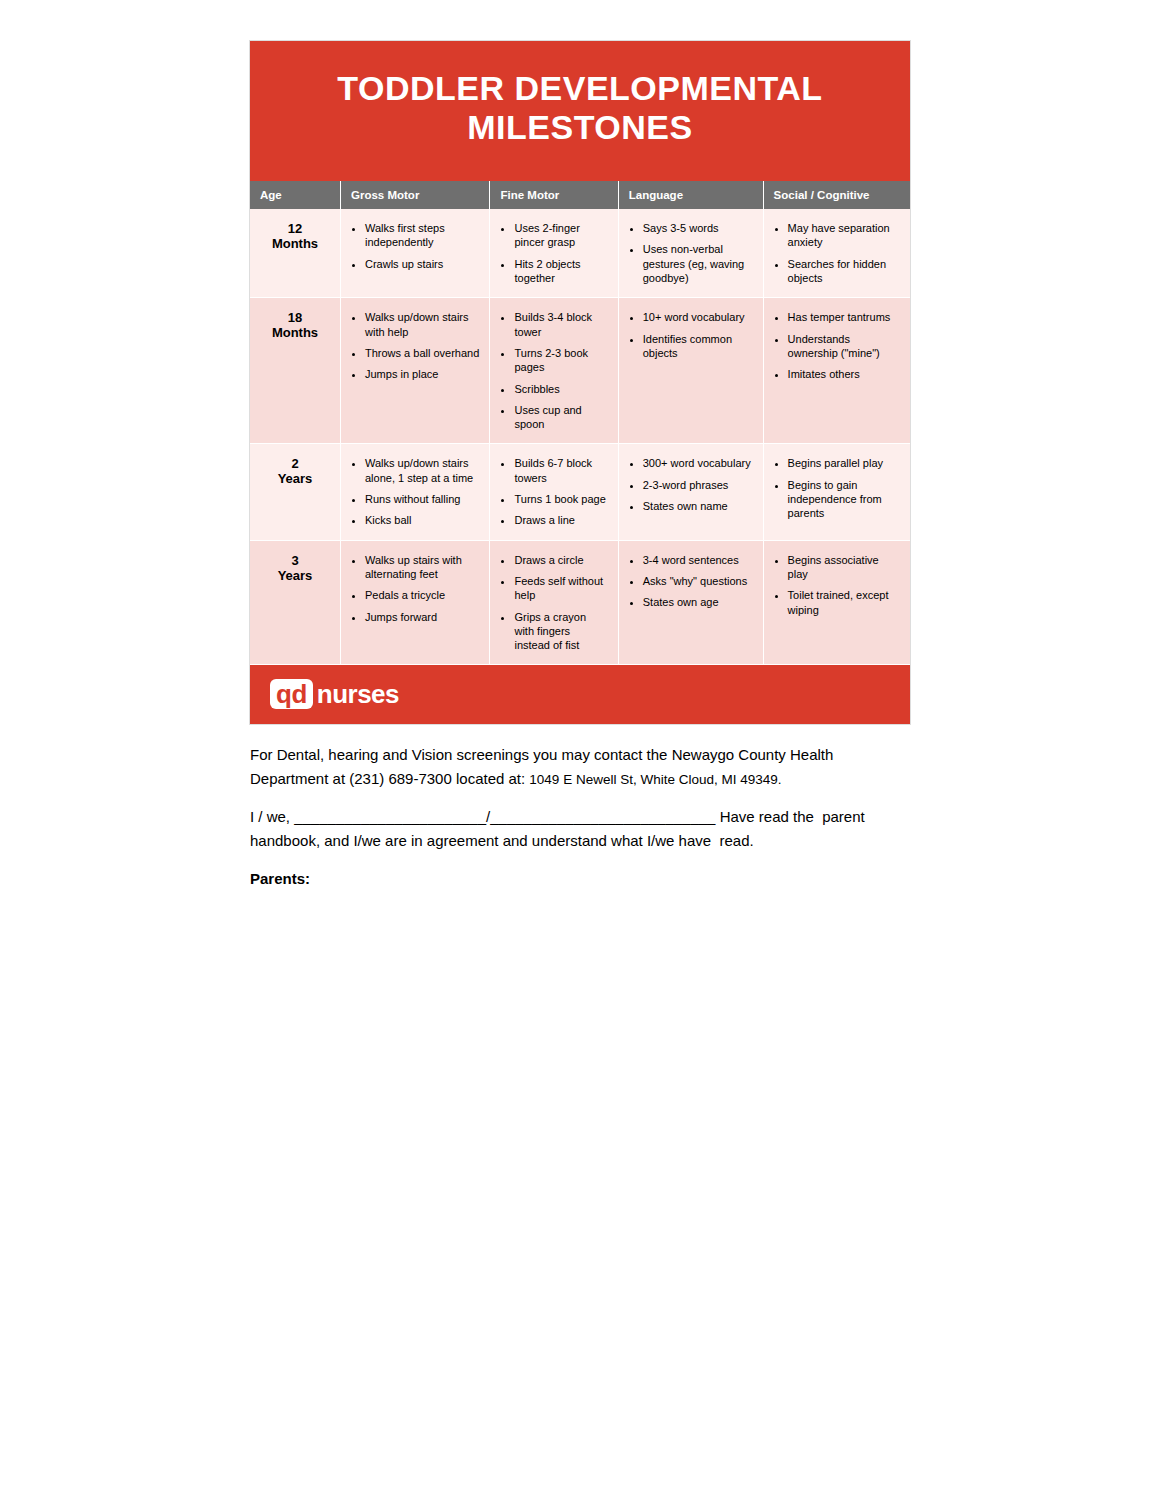TODDLER DEVELOPMENTAL
MILESTONES
| Age | Gross Motor | Fine Motor | Language | Social / Cognitive |
| --- | --- | --- | --- | --- |
| 12 Months | Walks first steps independently Crawls up stairs | Uses 2-finger pincer grasp Hits 2 objects together | Says 3-5 words Uses non-verbal gestures (eg, waving goodbye) | May have separation anxiety Searches for hidden objects |
| 18 Months | Walks up/down stairs with help Throws a ball overhand Jumps in place | Builds 3-4 block tower Turns 2-3 book pages Scribbles Uses cup and spoon | 10+ word vocabulary Identifies common objects | Has temper tantrums Understands ownership ("mine") Imitates others |
| 2 Years | Walks up/down stairs alone, 1 step at a time Runs without falling Kicks ball | Builds 6-7 block towers Turns 1 book page Draws a line | 300+ word vocabulary 2-3-word phrases States own name | Begins parallel play Begins to gain independence from parents |
| 3 Years | Walks up stairs with alternating feet Pedals a tricycle Jumps forward | Draws a circle Feeds self without help Grips a crayon with fingers instead of fist | 3-4 word sentences Asks "why" questions States own age | Begins associative play Toilet trained, except wiping |
qdnurses
For Dental, hearing and Vision screenings you may contact the Newaygo County Health Department at (231) 689-7300 located at: 1049 E Newell St, White Cloud, MI 49349.
I / we, _______________________/___________________________ Have read the parent handbook, and I/we are in agreement and understand what I/we have read.
Parents: